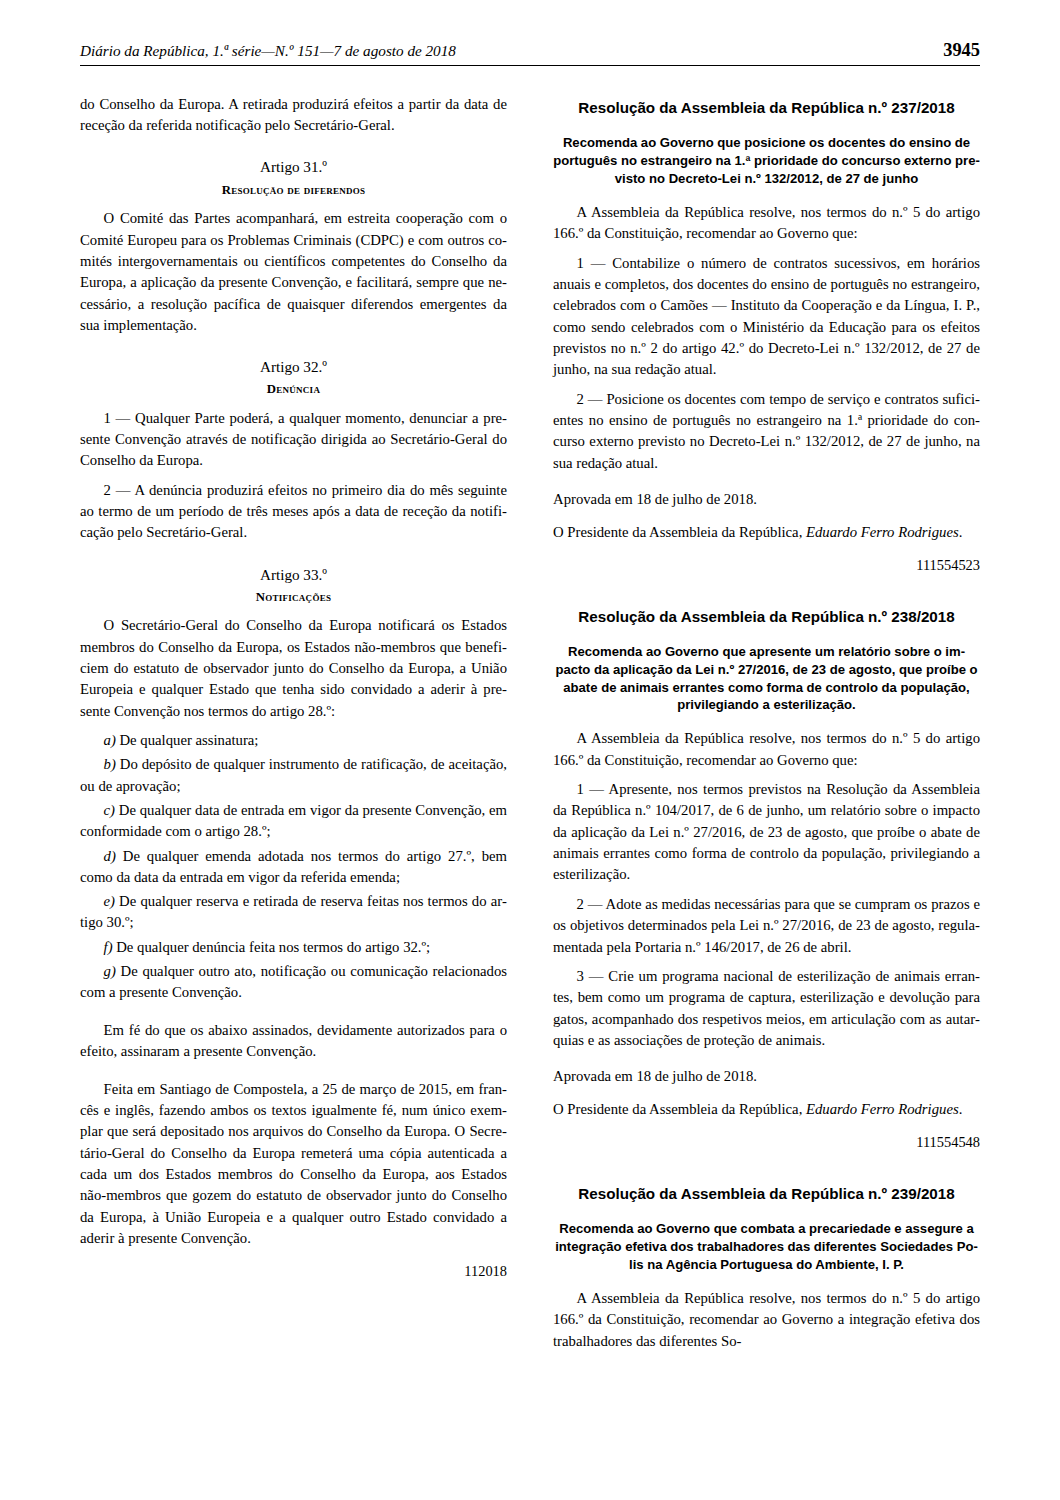Diário da República, 1.ª série—N.º 151—7 de agosto de 2018 3945
do Conselho da Europa. A retirada produzirá efeitos a partir da data de receção da referida notificação pelo Secretário-Geral.
Artigo 31.º
Resolução de diferendos
O Comité das Partes acompanhará, em estreita cooperação com o Comité Europeu para os Problemas Criminais (CDPC) e com outros comités intergovernamentais ou científicos competentes do Conselho da Europa, a aplicação da presente Convenção, e facilitará, sempre que necessário, a resolução pacífica de quaisquer diferendos emergentes da sua implementação.
Artigo 32.º
Denúncia
1 — Qualquer Parte poderá, a qualquer momento, denunciar a presente Convenção através de notificação dirigida ao Secretário-Geral do Conselho da Europa.
2 — A denúncia produzirá efeitos no primeiro dia do mês seguinte ao termo de um período de três meses após a data de receção da notificação pelo Secretário-Geral.
Artigo 33.º
Notificações
O Secretário-Geral do Conselho da Europa notificará os Estados membros do Conselho da Europa, os Estados não-membros que beneficiem do estatuto de observador junto do Conselho da Europa, a União Europeia e qualquer Estado que tenha sido convidado a aderir à presente Convenção nos termos do artigo 28.º:
a) De qualquer assinatura;
b) Do depósito de qualquer instrumento de ratificação, de aceitação, ou de aprovação;
c) De qualquer data de entrada em vigor da presente Convenção, em conformidade com o artigo 28.º;
d) De qualquer emenda adotada nos termos do artigo 27.º, bem como da data da entrada em vigor da referida emenda;
e) De qualquer reserva e retirada de reserva feitas nos termos do artigo 30.º;
f) De qualquer denúncia feita nos termos do artigo 32.º;
g) De qualquer outro ato, notificação ou comunicação relacionados com a presente Convenção.
Em fé do que os abaixo assinados, devidamente autorizados para o efeito, assinaram a presente Convenção.
Feita em Santiago de Compostela, a 25 de março de 2015, em francês e inglês, fazendo ambos os textos igualmente fé, num único exemplar que será depositado nos arquivos do Conselho da Europa. O Secretário-Geral do Conselho da Europa remeterá uma cópia autenticada a cada um dos Estados membros do Conselho da Europa, aos Estados não-membros que gozem do estatuto de observador junto do Conselho da Europa, à União Europeia e a qualquer outro Estado convidado a aderir à presente Convenção.
112018
Resolução da Assembleia da República n.º 237/2018
Recomenda ao Governo que posicione os docentes do ensino de português no estrangeiro na 1.ª prioridade do concurso externo previsto no Decreto-Lei n.º 132/2012, de 27 de junho
A Assembleia da República resolve, nos termos do n.º 5 do artigo 166.º da Constituição, recomendar ao Governo que:
1 — Contabilize o número de contratos sucessivos, em horários anuais e completos, dos docentes do ensino de português no estrangeiro, celebrados com o Camões — Instituto da Cooperação e da Língua, I. P., como sendo celebrados com o Ministério da Educação para os efeitos previstos no n.º 2 do artigo 42.º do Decreto-Lei n.º 132/2012, de 27 de junho, na sua redação atual.
2 — Posicione os docentes com tempo de serviço e contratos suficientes no ensino de português no estrangeiro na 1.ª prioridade do concurso externo previsto no Decreto-Lei n.º 132/2012, de 27 de junho, na sua redação atual.
Aprovada em 18 de julho de 2018.
O Presidente da Assembleia da República, Eduardo Ferro Rodrigues.
111554523
Resolução da Assembleia da República n.º 238/2018
Recomenda ao Governo que apresente um relatório sobre o impacto da aplicação da Lei n.º 27/2016, de 23 de agosto, que proíbe o abate de animais errantes como forma de controlo da população, privilegiando a esterilização.
A Assembleia da República resolve, nos termos do n.º 5 do artigo 166.º da Constituição, recomendar ao Governo que:
1 — Apresente, nos termos previstos na Resolução da Assembleia da República n.º 104/2017, de 6 de junho, um relatório sobre o impacto da aplicação da Lei n.º 27/2016, de 23 de agosto, que proíbe o abate de animais errantes como forma de controlo da população, privilegiando a esterilização.
2 — Adote as medidas necessárias para que se cumpram os prazos e os objetivos determinados pela Lei n.º 27/2016, de 23 de agosto, regulamentada pela Portaria n.º 146/2017, de 26 de abril.
3 — Crie um programa nacional de esterilização de animais errantes, bem como um programa de captura, esterilização e devolução para gatos, acompanhado dos respetivos meios, em articulação com as autarquias e as associações de proteção de animais.
Aprovada em 18 de julho de 2018.
O Presidente da Assembleia da República, Eduardo Ferro Rodrigues.
111554548
Resolução da Assembleia da República n.º 239/2018
Recomenda ao Governo que combata a precariedade e assegure a integração efetiva dos trabalhadores das diferentes Sociedades Polis na Agência Portuguesa do Ambiente, I. P.
A Assembleia da República resolve, nos termos do n.º 5 do artigo 166.º da Constituição, recomendar ao Governo a integração efetiva dos trabalhadores das diferentes So-